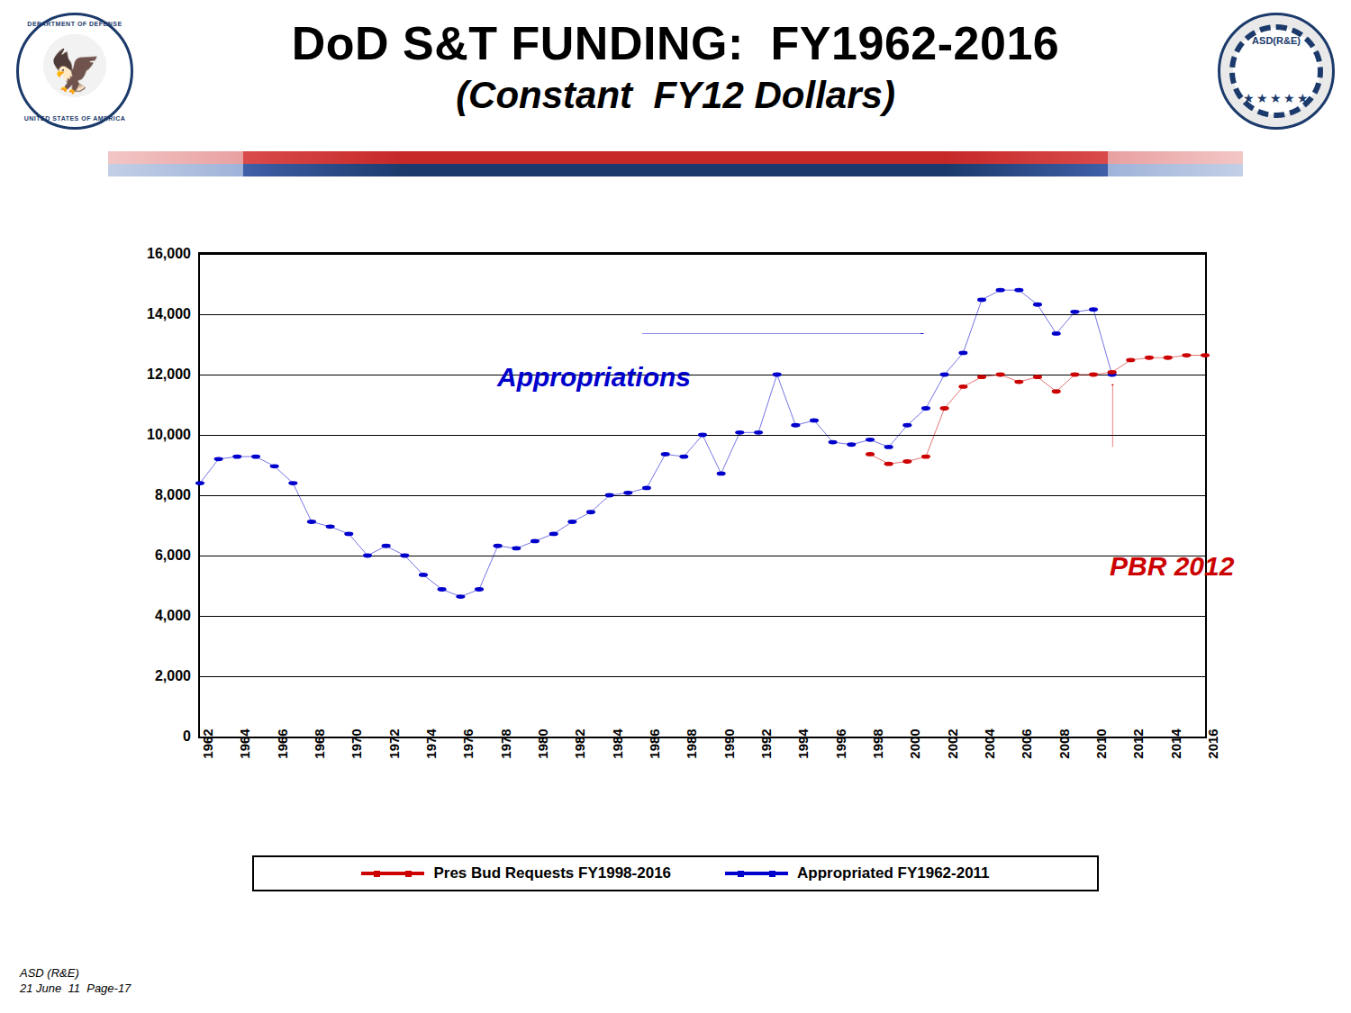DEPARTMENT OF DEFENSE UNITED STATES OF AMERICA
🦅
ASD(R&E)
★★★★★
DoD S&T FUNDING: FY1962-2016
(Constant FY12 Dollars)
Constant FY2012 Dollars (in Millions)
16,000
14,000
12,000
10,000
8,000
6,000
4,000
2,000
0
1962
1964
1966
1968
1970
1972
1974
1976
1978
1980
1982
1984
1986
1988
1990
1992
1994
1996
1998
2000
2002
2004
2006
2008
2010
2012
2014
2016
Appropriations
PBR 2012
Pres Bud Requests FY1998-2016
Appropriated FY1962-2011
ASD (R&E)
21 June 11 Page-17